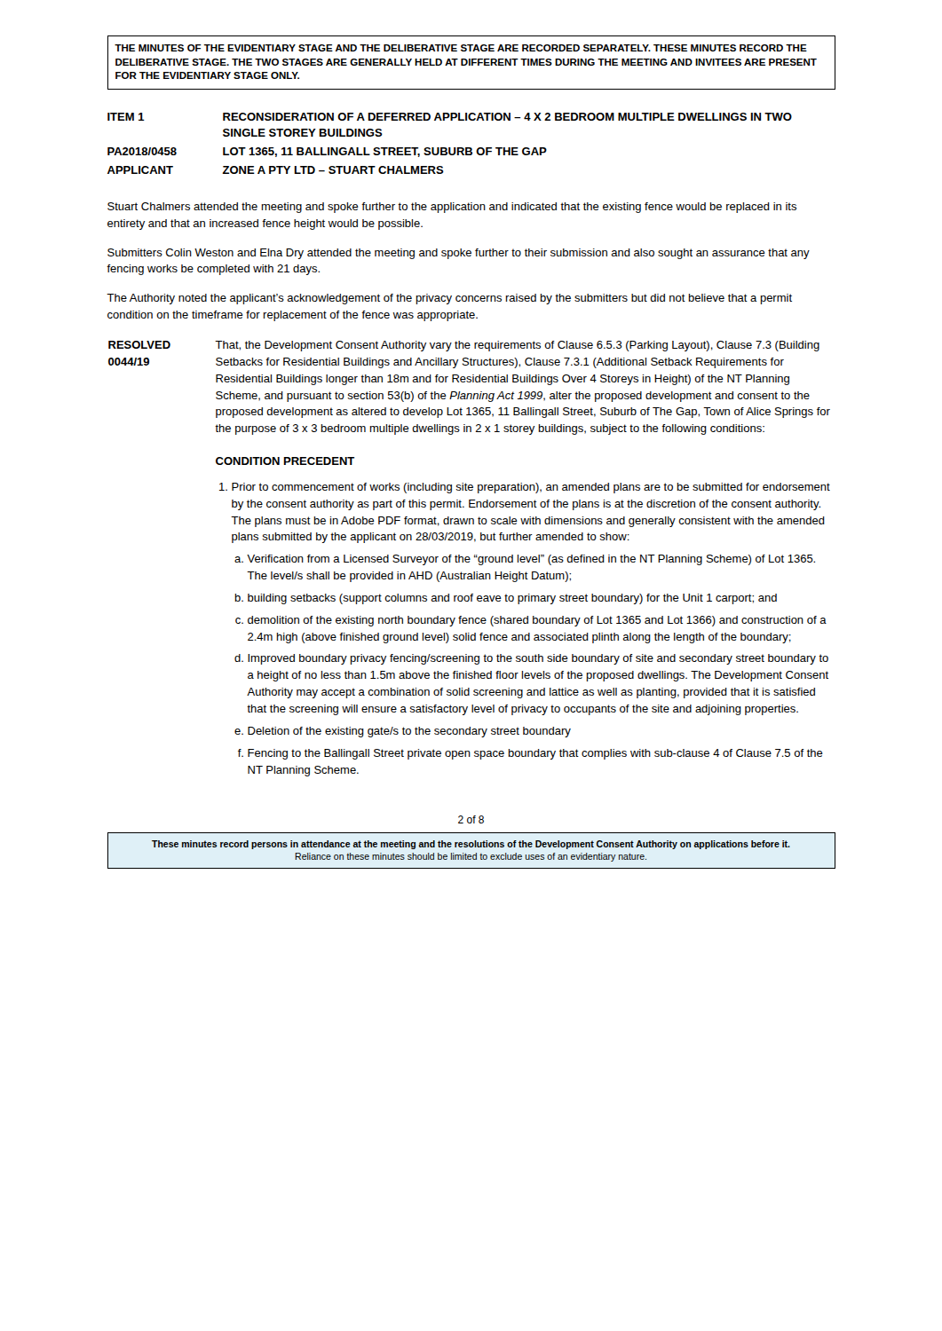The minutes of the evidentiary stage and the deliberative stage are recorded separately. These minutes record the deliberative stage. The two stages are generally held at different times during the meeting and invitees are present for the evidentiary stage only.
| ITEM 1 | RECONSIDERATION OF A DEFERRED APPLICATION – 4 X 2 BEDROOM MULTIPLE DWELLINGS IN TWO SINGLE STOREY BUILDINGS |
| PA2018/0458 | LOT 1365, 11 BALLINGALL STREET, SUBURB OF THE GAP |
| APPLICANT | ZONE A PTY LTD – STUART CHALMERS |
Stuart Chalmers attended the meeting and spoke further to the application and indicated that the existing fence would be replaced in its entirety and that an increased fence height would be possible.
Submitters Colin Weston and Elna Dry attended the meeting and spoke further to their submission and also sought an assurance that any fencing works be completed with 21 days.
The Authority noted the applicant’s acknowledgement of the privacy concerns raised by the submitters but did not believe that a permit condition on the timeframe for replacement of the fence was appropriate.
| RESOLVED 0044/19 | That, the Development Consent Authority vary the requirements of Clause 6.5.3 (Parking Layout), Clause 7.3 (Building Setbacks for Residential Buildings and Ancillary Structures), Clause 7.3.1 (Additional Setback Requirements for Residential Buildings longer than 18m and for Residential Buildings Over 4 Storeys in Height) of the NT Planning Scheme, and pursuant to section 53(b) of the Planning Act 1999 , alter the proposed development and consent to the proposed development as altered to develop Lot 1365, 11 Ballingall Street, Suburb of The Gap, Town of Alice Springs for the purpose of 3 x 3 bedroom multiple dwellings in 2 x 1 storey buildings, subject to the following conditions: CONDITION PRECEDENT Prior to commencement of works (including site preparation), an amended plans are to be submitted for endorsement by the consent authority as part of this permit. Endorsement of the plans is at the discretion of the consent authority. The plans must be in Adobe PDF format, drawn to scale with dimensions and generally consistent with the amended plans submitted by the applicant on 28/03/2019, but further amended to show: Verification from a Licensed Surveyor of the “ground level” (as defined in the NT Planning Scheme) of Lot 1365. The level/s shall be provided in AHD (Australian Height Datum); building setbacks (support columns and roof eave to primary street boundary) for the Unit 1 carport; and demolition of the existing north boundary fence (shared boundary of Lot 1365 and Lot 1366) and construction of a 2.4m high (above finished ground level) solid fence and associated plinth along the length of the boundary; Improved boundary privacy fencing/screening to the south side boundary of site and secondary street boundary to a height of no less than 1.5m above the finished floor levels of the proposed dwellings. The Development Consent Authority may accept a combination of solid screening and lattice as well as planting, provided that it is satisfied that the screening will ensure a satisfactory level of privacy to occupants of the site and adjoining properties. Deletion of the existing gate/s to the secondary street boundary Fencing to the Ballingall Street private open space boundary that complies with sub-clause 4 of Clause 7.5 of the NT Planning Scheme. |
2 of 8
These minutes record persons in attendance at the meeting and the resolutions of the Development Consent Authority on applications before it.
Reliance on these minutes should be limited to exclude uses of an evidentiary nature.